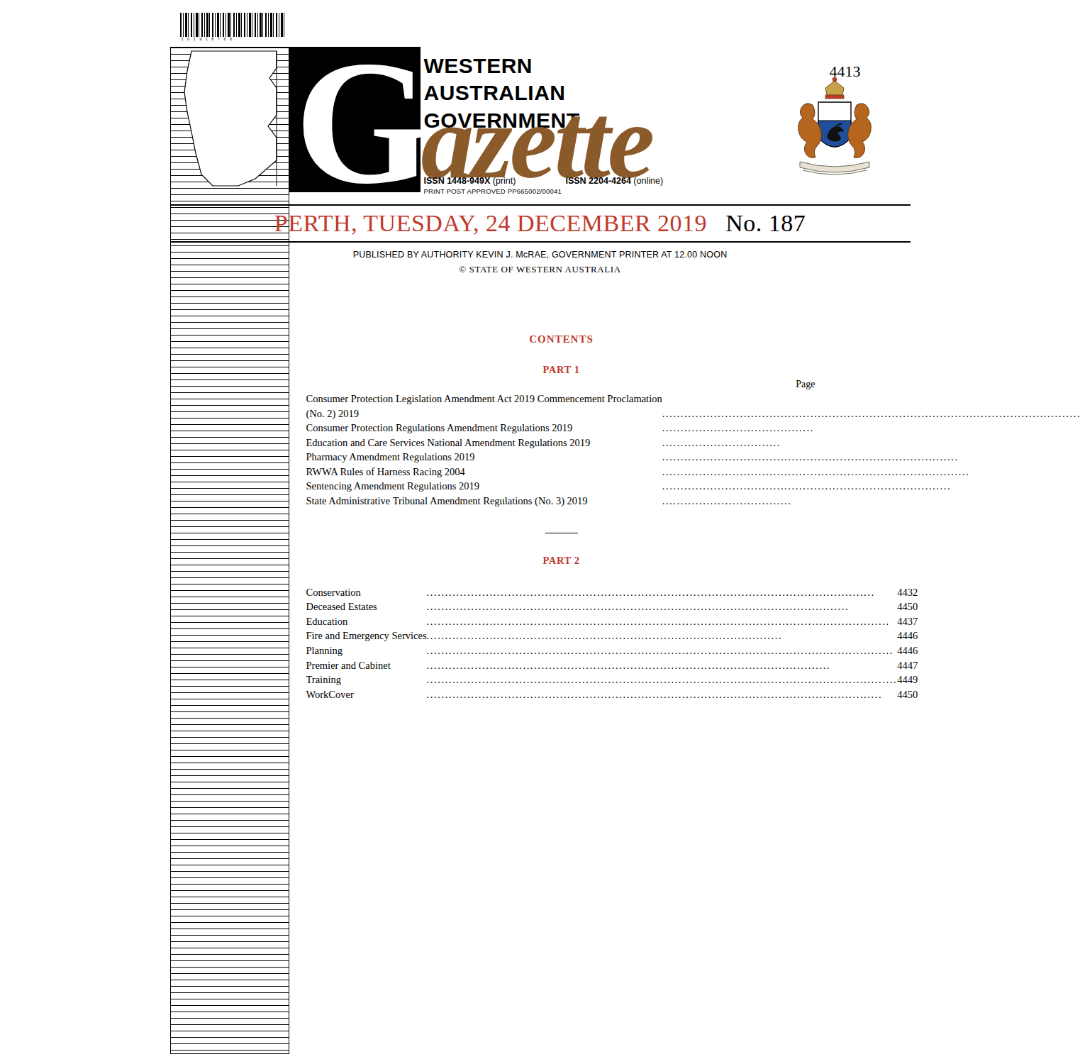201918766
G
WESTERN
AUSTRALIAN
GOVERNMENT
azette
ISSN 1448-949X (print) ISSN 2204-4264 (online)
PRINT POST APPROVED PP665002/00041
4413
PERTH, TUESDAY, 24 DECEMBER 2019 No. 187
PUBLISHED BY AUTHORITY KEVIN J. McRAE, GOVERNMENT PRINTER AT 12.00 NOON
© STATE OF WESTERN AUSTRALIA
CONTENTS
PART 1
Page
| Consumer Protection Legislation Amendment Act 2019 Commencement Proclamation | | |
| (No. 2) 2019 | .......................................................................................................................... | 4415 |
| Consumer Protection Regulations Amendment Regulations 2019 | ......................................... | 4416 |
| Education and Care Services National Amendment Regulations 2019 | ................................ | 4422 |
| Pharmacy Amendment Regulations 2019 | ................................................................................ | 4429 |
| RWWA Rules of Harness Racing 2004 | ................................................................................... | 4431 |
| Sentencing Amendment Regulations 2019 | .............................................................................. | 4421 |
| State Administrative Tribunal Amendment Regulations (No. 3) 2019 | ................................... | 4430 |
PART 2
| Conservation | ......................................................................................................................... | 4432 |
| Deceased Estates | .................................................................................................................. | 4450 |
| Education | ............................................................................................................................. | 4437 |
| Fire and Emergency Services | ................................................................................................ | 4446 |
| Planning | .............................................................................................................................. | 4446 |
| Premier and Cabinet | ............................................................................................................. | 4447 |
| Training | ............................................................................................................................... | 4449 |
| WorkCover | ........................................................................................................................... | 4450 |